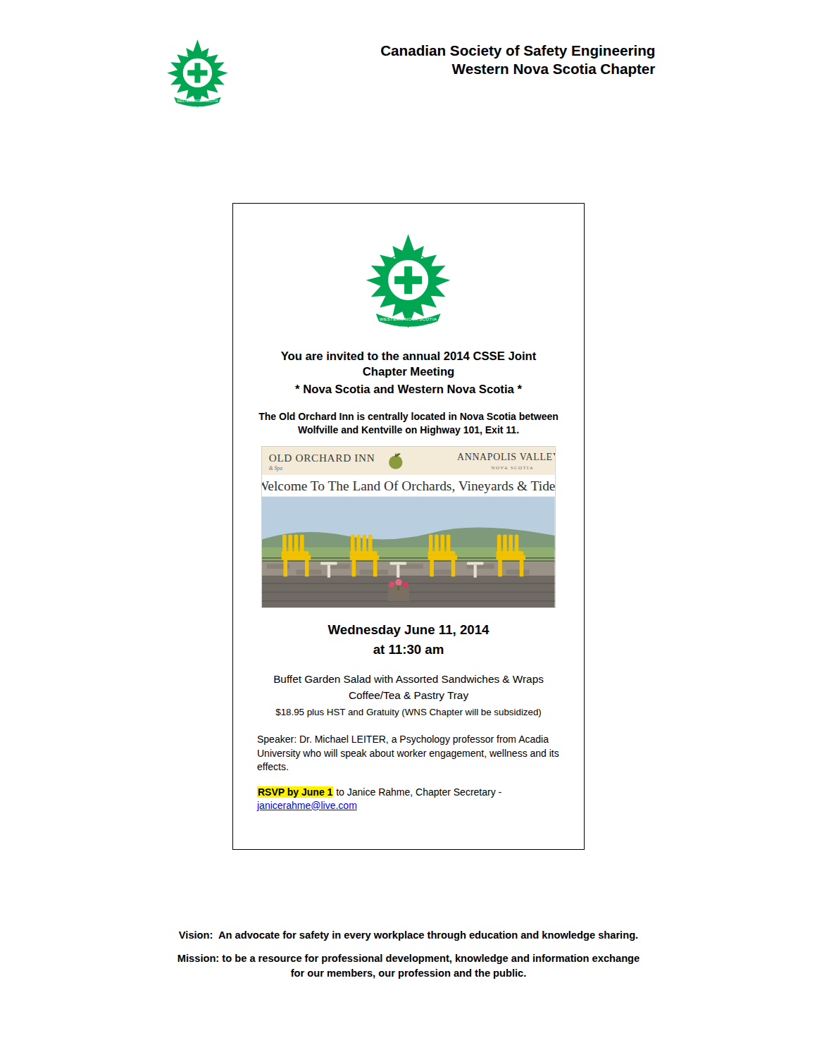WESTERN NOVA SCOTIA
Canadian Society of Safety Engineering
Western Nova Scotia Chapter
WESTERN NOVA SCOTIA
You are invited to the annual 2014 CSSE Joint Chapter Meeting
* Nova Scotia and Western Nova Scotia *
The Old Orchard Inn is centrally located in Nova Scotia between
Wolfville and Kentville on Highway 101, Exit 11.
OLD ORCHARD INN & Spa ANNAPOLIS VALLEY NOVA SCOTIA Welcome To The Land Of Orchards, Vineyards & Tides
Wednesday June 11, 2014
at 11:30 am
Buffet Garden Salad with Assorted Sandwiches & Wraps
Coffee/Tea & Pastry Tray
$18.95 plus HST and Gratuity (WNS Chapter will be subsidized)
Speaker: Dr. Michael LEITER, a Psychology professor from Acadia University who will speak about worker engagement, wellness and its effects.
RSVP by June 1 to Janice Rahme, Chapter Secretary - janicerahme@live.com
Vision: An advocate for safety in every workplace through education and knowledge sharing.
Mission: to be a resource for professional development, knowledge and information exchange
for our members, our profession and the public.